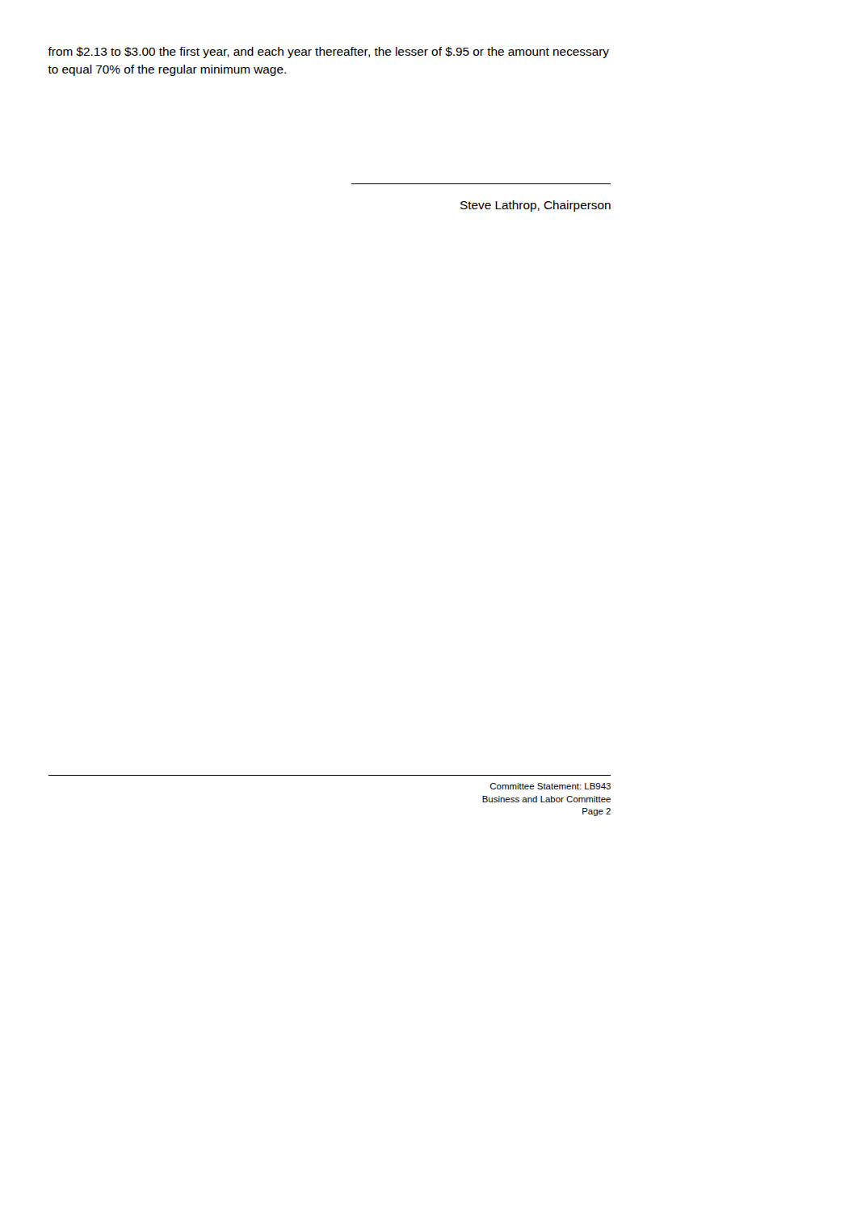from $2.13 to $3.00 the first year, and each year thereafter, the lesser of $.95 or the amount necessary to equal 70% of the regular minimum wage.
Steve Lathrop, Chairperson
Committee Statement: LB943
Business and Labor Committee
Page 2